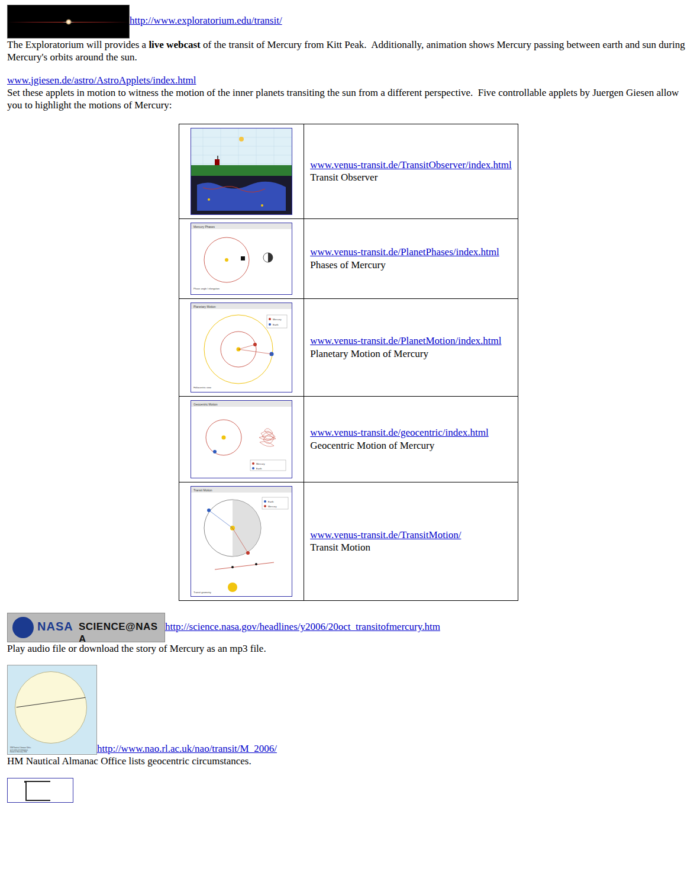http://www.exploratorium.edu/transit/
The Exploratorium will provides a live webcast of the transit of Mercury from Kitt Peak. Additionally, animation shows Mercury passing between earth and sun during Mercury's orbits around the sun.
www.jgiesen.de/astro/AstroApplets/index.html
Set these applets in motion to witness the motion of the inner planets transiting the sun from a different perspective. Five controllable applets by Juergen Giesen allow you to highlight the motions of Mercury:
| | www.venus-transit.de/TransitObserver/index.html Transit Observer |
| Mercury Phases Phase angle / elongation | www.venus-transit.de/PlanetPhases/index.html Phases of Mercury |
| Planetary Motion Mercury Earth Heliocentric view | www.venus-transit.de/PlanetMotion/index.html Planetary Motion of Mercury |
| Geocentric Motion Mercury Earth | www.venus-transit.de/geocentric/index.html Geocentric Motion of Mercury |
| Transit Motion Earth Mercury Transit geometry | www.venus-transit.de/TransitMotion/ Transit Motion |
NASA SCIENCE@NASA http://science.nasa.gov/headlines/y2006/20oct_transitofmercury.htm
Play audio file or download the story of Mercury as an mp3 file.
HM Nautical Almanac Office
geocentric circumstances
transit of Mercury 2006 http://www.nao.rl.ac.uk/nao/transit/M_2006/
HM Nautical Almanac Office lists geocentric circumstances.